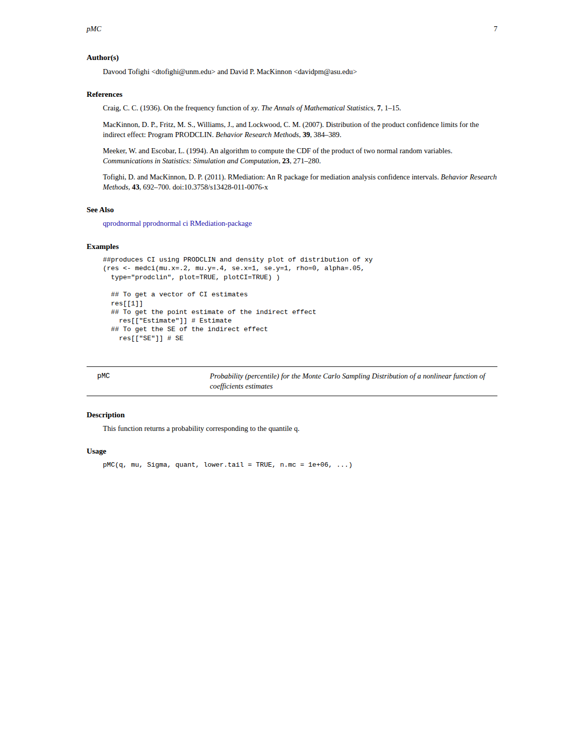pMC 7
Author(s)
Davood Tofighi <dtofighi@unm.edu> and David P. MacKinnon <davidpm@asu.edu>
References
Craig, C. C. (1936). On the frequency function of xy. The Annals of Mathematical Statistics, 7, 1–15.
MacKinnon, D. P., Fritz, M. S., Williams, J., and Lockwood, C. M. (2007). Distribution of the product confidence limits for the indirect effect: Program PRODCLIN. Behavior Research Methods, 39, 384–389.
Meeker, W. and Escobar, L. (1994). An algorithm to compute the CDF of the product of two normal random variables. Communications in Statistics: Simulation and Computation, 23, 271–280.
Tofighi, D. and MacKinnon, D. P. (2011). RMediation: An R package for mediation analysis confidence intervals. Behavior Research Methods, 43, 692–700. doi:10.3758/s13428-011-0076-x
See Also
qprodnormal pprodnormal ci RMediation-package
Examples
##produces CI using PRODCLIN and density plot of distribution of xy
(res <- medci(mu.x=.2, mu.y=.4, se.x=1, se.y=1, rho=0, alpha=.05,
  type="prodclin", plot=TRUE, plotCI=TRUE) )

  ## To get a vector of CI estimates
  res[[1]]
  ## To get the point estimate of the indirect effect
    res[["Estimate"]] # Estimate
  ## To get the SE of the indirect effect
    res[["SE"]] # SE
pMC
Probability (percentile) for the Monte Carlo Sampling Distribution of a nonlinear function of coefficients estimates
Description
This function returns a probability corresponding to the quantile q.
Usage
pMC(q, mu, Sigma, quant, lower.tail = TRUE, n.mc = 1e+06, ...)